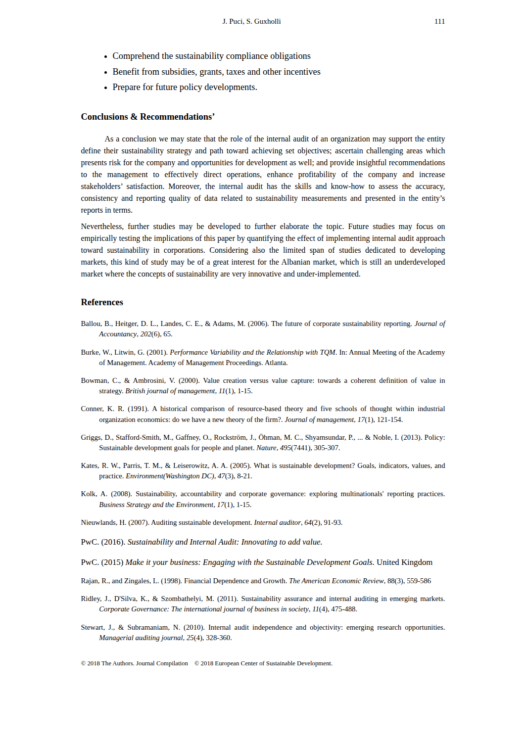J. Puci, S. Guxholli 111
Comprehend the sustainability compliance obligations
Benefit from subsidies, grants, taxes and other incentives
Prepare for future policy developments.
Conclusions & Recommendations’
As a conclusion we may state that the role of the internal audit of an organization may support the entity define their sustainability strategy and path toward achieving set objectives; ascertain challenging areas which presents risk for the company and opportunities for development as well; and provide insightful recommendations to the management to effectively direct operations, enhance profitability of the company and increase stakeholders’ satisfaction. Moreover, the internal audit has the skills and know-how to assess the accuracy, consistency and reporting quality of data related to sustainability measurements and presented in the entity’s reports in terms.
Nevertheless, further studies may be developed to further elaborate the topic. Future studies may focus on empirically testing the implications of this paper by quantifying the effect of implementing internal audit approach toward sustainability in corporations. Considering also the limited span of studies dedicated to developing markets, this kind of study may be of a great interest for the Albanian market, which is still an underdeveloped market where the concepts of sustainability are very innovative and under-implemented.
References
Ballou, B., Heitger, D. L., Landes, C. E., & Adams, M. (2006). The future of corporate sustainability reporting. Journal of Accountancy, 202(6), 65.
Burke, W., Litwin, G. (2001). Performance Variability and the Relationship with TQM. In: Annual Meeting of the Academy of Management. Academy of Management Proceedings. Atlanta.
Bowman, C., & Ambrosini, V. (2000). Value creation versus value capture: towards a coherent definition of value in strategy. British journal of management, 11(1), 1-15.
Conner, K. R. (1991). A historical comparison of resource-based theory and five schools of thought within industrial organization economics: do we have a new theory of the firm?. Journal of management, 17(1), 121-154.
Griggs, D., Stafford-Smith, M., Gaffney, O., Rockström, J., Öhman, M. C., Shyamsundar, P., ... & Noble, I. (2013). Policy: Sustainable development goals for people and planet. Nature, 495(7441), 305-307.
Kates, R. W., Parris, T. M., & Leiserowitz, A. A. (2005). What is sustainable development? Goals, indicators, values, and practice. Environment(Washington DC), 47(3), 8-21.
Kolk, A. (2008). Sustainability, accountability and corporate governance: exploring multinationals' reporting practices. Business Strategy and the Environment, 17(1), 1-15.
Nieuwlands, H. (2007). Auditing sustainable development. Internal auditor, 64(2), 91-93.
PwC. (2016). Sustainability and Internal Audit: Innovating to add value.
PwC. (2015) Make it your business: Engaging with the Sustainable Development Goals. United Kingdom
Rajan, R., and Zingales, L. (1998). Financial Dependence and Growth. The American Economic Review, 88(3), 559-586
Ridley, J., D'Silva, K., & Szombathelyi, M. (2011). Sustainability assurance and internal auditing in emerging markets. Corporate Governance: The international journal of business in society, 11(4), 475-488.
Stewart, J., & Subramaniam, N. (2010). Internal audit independence and objectivity: emerging research opportunities. Managerial auditing journal, 25(4), 328-360.
© 2018 The Authors. Journal Compilation © 2018 European Center of Sustainable Development.